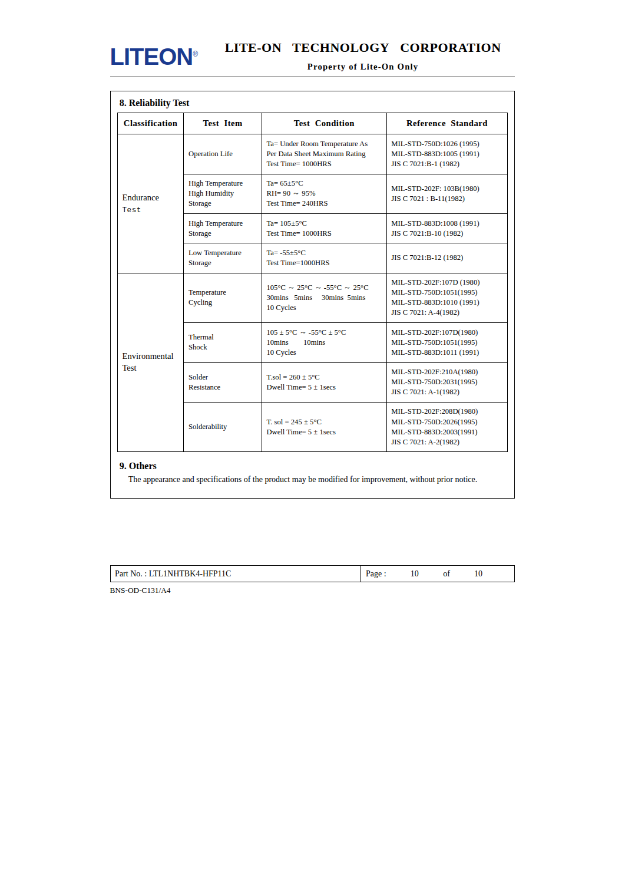LITEON®
LITE-ON TECHNOLOGY CORPORATION
Property of Lite-On Only
8. Reliability Test
| Classification | Test Item | Test Condition | Reference Standard |
| --- | --- | --- | --- |
| Endurance Test | Operation Life | Ta= Under Room Temperature As Per Data Sheet Maximum Rating Test Time= 1000HRS | MIL-STD-750D:1026 (1995) MIL-STD-883D:1005 (1991) JIS C 7021:B-1 (1982) |
| High Temperature High Humidity Storage | Ta= 65±5°C RH= 90 ～ 95% Test Time= 240HRS | MIL-STD-202F: 103B(1980) JIS C 7021 : B-11(1982) |
| High Temperature Storage | Ta= 105±5°C Test Time= 1000HRS | MIL-STD-883D:1008 (1991) JIS C 7021:B-10 (1982) |
| Low Temperature Storage | Ta= -55±5°C Test Time=1000HRS | JIS C 7021:B-12 (1982) |
| Environmental Test | Temperature Cycling | 105°C ～ 25°C ～ -55°C ～ 25°C 30mins 5mins 30mins 5mins 10 Cycles | MIL-STD-202F:107D (1980) MIL-STD-750D:1051(1995) MIL-STD-883D:1010 (1991) JIS C 7021: A-4(1982) |
| Thermal Shock | 105 ± 5°C ～ -55°C ± 5°C 10mins 10mins 10 Cycles | MIL-STD-202F:107D(1980) MIL-STD-750D:1051(1995) MIL-STD-883D:1011 (1991) |
| Solder Resistance | T.sol = 260 ± 5°C Dwell Time= 5 ± 1secs | MIL-STD-202F:210A(1980) MIL-STD-750D:2031(1995) JIS C 7021: A-1(1982) |
| Solderability | T. sol = 245 ± 5°C Dwell Time= 5 ± 1secs | MIL-STD-202F:208D(1980) MIL-STD-750D:2026(1995) MIL-STD-883D:2003(1991) JIS C 7021: A-2(1982) |
9. Others
The appearance and specifications of the product may be modified for improvement, without prior notice.
| Part No. : LTL1NHTBK4-HFP11C | Page : 10 of 10 |
BNS-OD-C131/A4